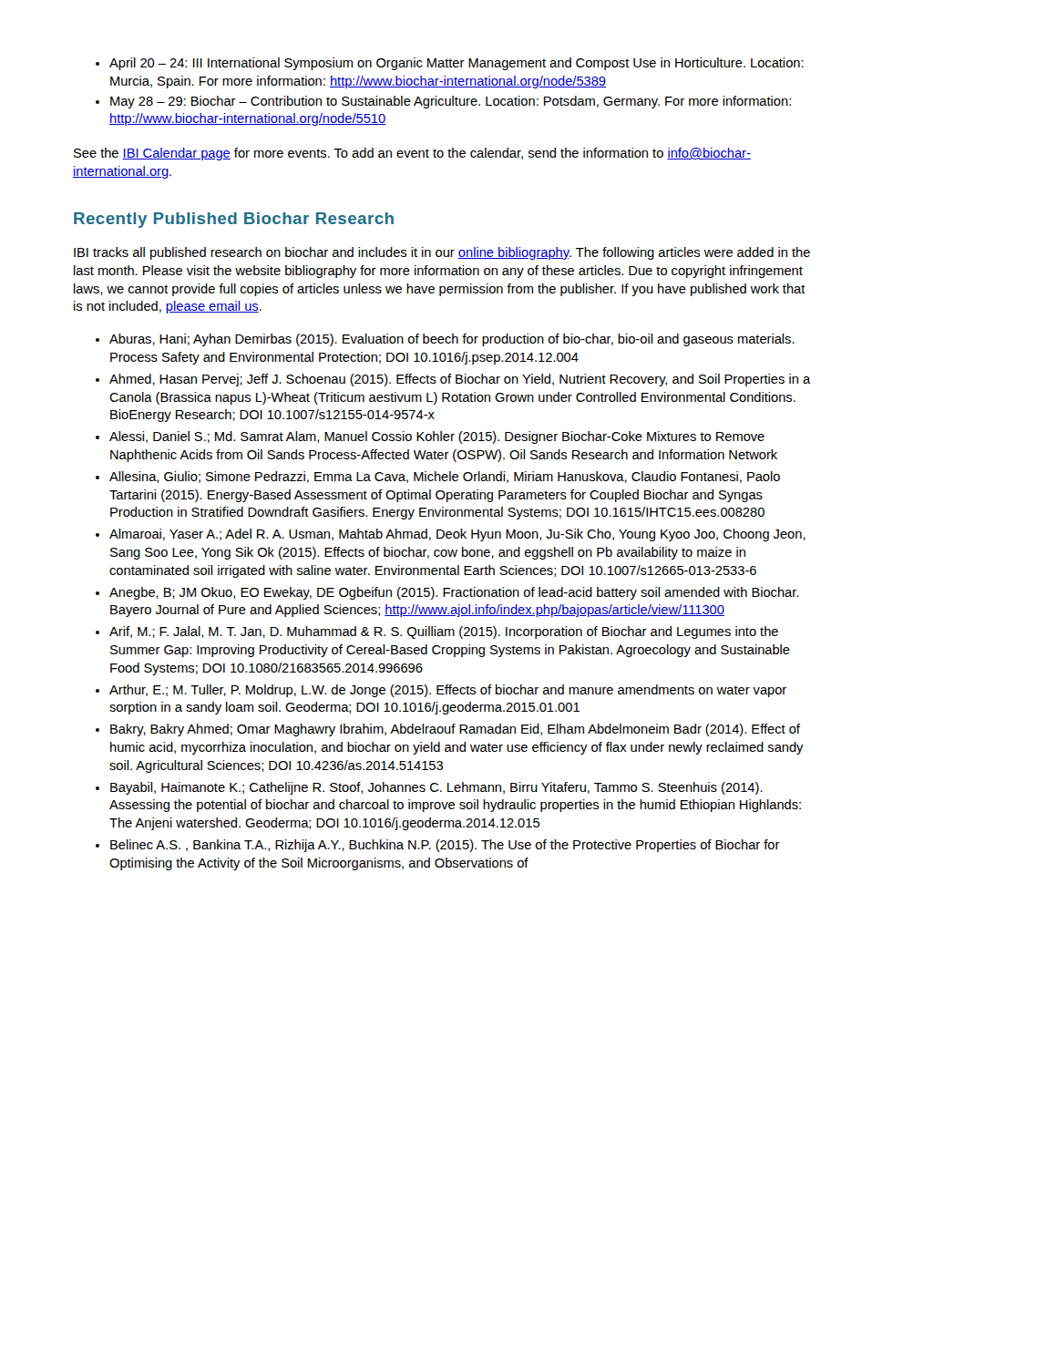April 20 – 24: III International Symposium on Organic Matter Management and Compost Use in Horticulture. Location: Murcia, Spain. For more information: http://www.biochar-international.org/node/5389
May 28 – 29: Biochar – Contribution to Sustainable Agriculture. Location: Potsdam, Germany. For more information: http://www.biochar-international.org/node/5510
See the IBI Calendar page for more events. To add an event to the calendar, send the information to info@biochar-international.org.
Recently Published Biochar Research
IBI tracks all published research on biochar and includes it in our online bibliography. The following articles were added in the last month. Please visit the website bibliography for more information on any of these articles. Due to copyright infringement laws, we cannot provide full copies of articles unless we have permission from the publisher. If you have published work that is not included, please email us.
Aburas, Hani; Ayhan Demirbas (2015). Evaluation of beech for production of bio-char, bio-oil and gaseous materials. Process Safety and Environmental Protection; DOI 10.1016/j.psep.2014.12.004
Ahmed, Hasan Pervej; Jeff J. Schoenau (2015). Effects of Biochar on Yield, Nutrient Recovery, and Soil Properties in a Canola (Brassica napus L)-Wheat (Triticum aestivum L) Rotation Grown under Controlled Environmental Conditions. BioEnergy Research; DOI 10.1007/s12155-014-9574-x
Alessi, Daniel S.; Md. Samrat Alam, Manuel Cossio Kohler (2015). Designer Biochar-Coke Mixtures to Remove Naphthenic Acids from Oil Sands Process-Affected Water (OSPW). Oil Sands Research and Information Network
Allesina, Giulio; Simone Pedrazzi, Emma La Cava, Michele Orlandi, Miriam Hanuskova, Claudio Fontanesi, Paolo Tartarini (2015). Energy-Based Assessment of Optimal Operating Parameters for Coupled Biochar and Syngas Production in Stratified Downdraft Gasifiers. Energy Environmental Systems; DOI 10.1615/IHTC15.ees.008280
Almaroai, Yaser A.; Adel R. A. Usman, Mahtab Ahmad, Deok Hyun Moon, Ju-Sik Cho, Young Kyoo Joo, Choong Jeon, Sang Soo Lee, Yong Sik Ok (2015). Effects of biochar, cow bone, and eggshell on Pb availability to maize in contaminated soil irrigated with saline water. Environmental Earth Sciences; DOI 10.1007/s12665-013-2533-6
Anegbe, B; JM Okuo, EO Ewekay, DE Ogbeifun (2015). Fractionation of lead-acid battery soil amended with Biochar. Bayero Journal of Pure and Applied Sciences; http://www.ajol.info/index.php/bajopas/article/view/111300
Arif, M.; F. Jalal, M. T. Jan, D. Muhammad & R. S. Quilliam (2015). Incorporation of Biochar and Legumes into the Summer Gap: Improving Productivity of Cereal-Based Cropping Systems in Pakistan. Agroecology and Sustainable Food Systems; DOI 10.1080/21683565.2014.996696
Arthur, E.; M. Tuller, P. Moldrup, L.W. de Jonge (2015). Effects of biochar and manure amendments on water vapor sorption in a sandy loam soil. Geoderma; DOI 10.1016/j.geoderma.2015.01.001
Bakry, Bakry Ahmed; Omar Maghawry Ibrahim, Abdelraouf Ramadan Eid, Elham Abdelmoneim Badr (2014). Effect of humic acid, mycorrhiza inoculation, and biochar on yield and water use efficiency of flax under newly reclaimed sandy soil. Agricultural Sciences; DOI 10.4236/as.2014.514153
Bayabil, Haimanote K.; Cathelijne R. Stoof, Johannes C. Lehmann, Birru Yitaferu, Tammo S. Steenhuis (2014). Assessing the potential of biochar and charcoal to improve soil hydraulic properties in the humid Ethiopian Highlands: The Anjeni watershed. Geoderma; DOI 10.1016/j.geoderma.2014.12.015
Belinec A.S. , Bankina T.A., Rizhija A.Y., Buchkina N.P. (2015). The Use of the Protective Properties of Biochar for Optimising the Activity of the Soil Microorganisms, and Observations of